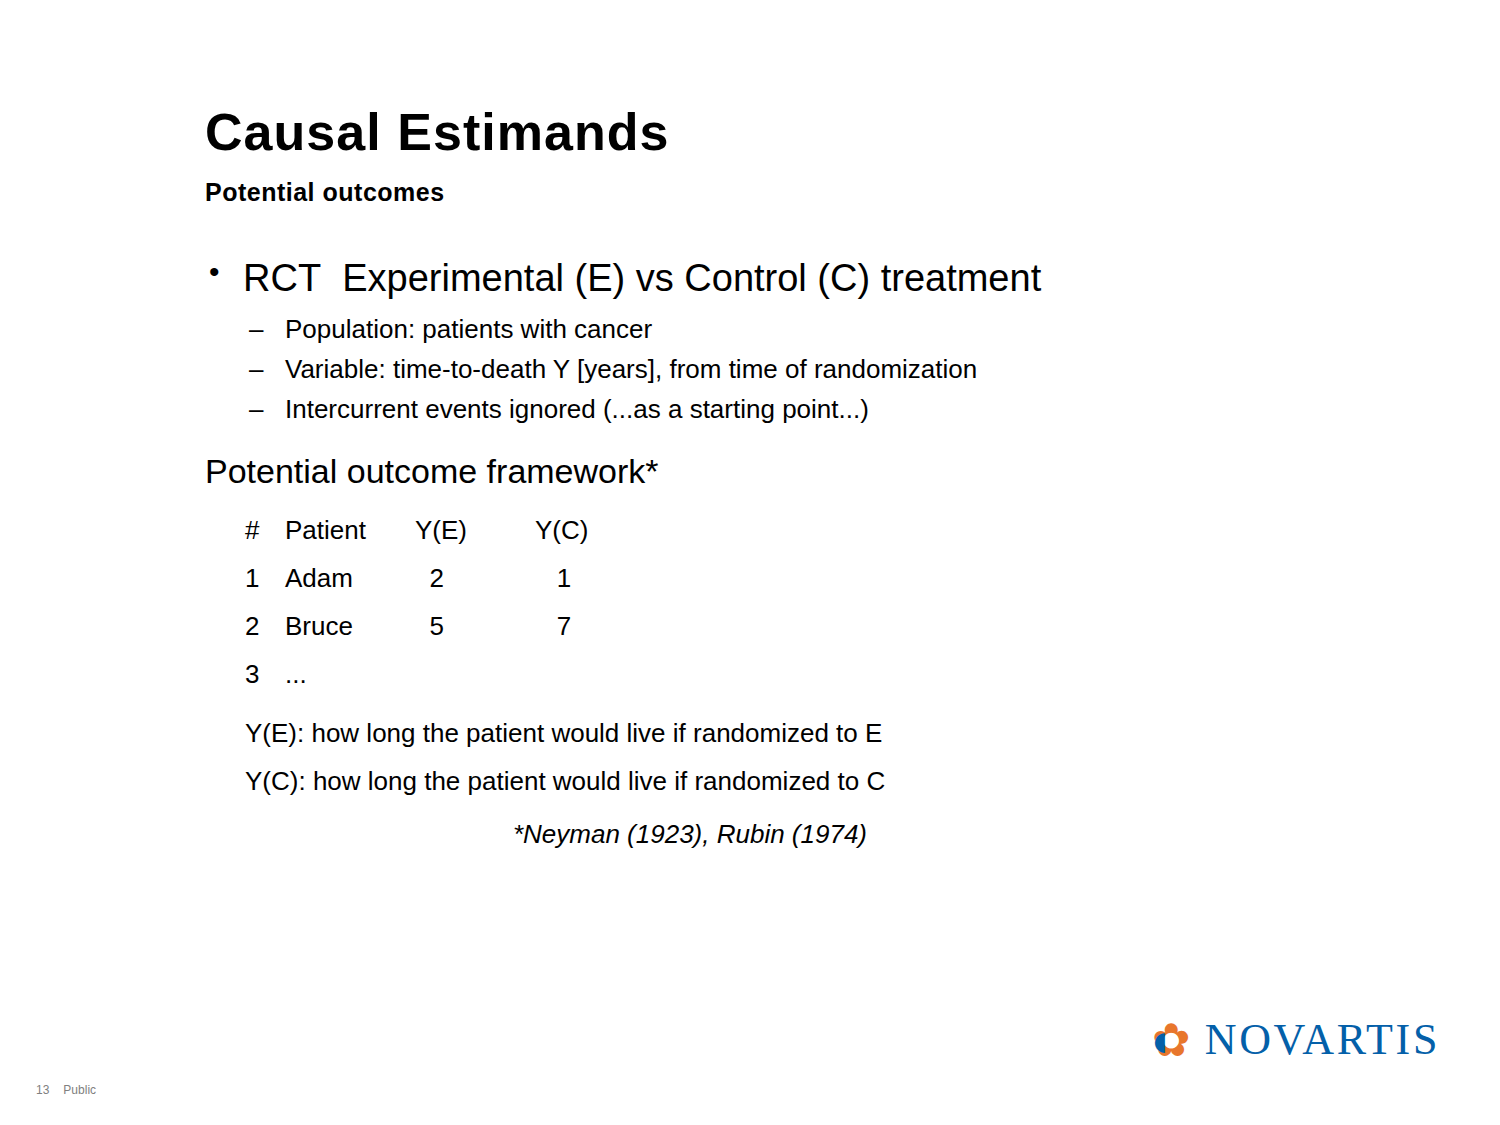Causal Estimands
Potential outcomes
RCT Experimental (E) vs Control (C) treatment
Population: patients with cancer
Variable: time-to-death Y [years], from time of randomization
Intercurrent events ignored (...as a starting point...)
Potential outcome framework*
| # | Patient | Y(E) | Y(C) |
| 1 | Adam | 2 | 1 |
| 2 | Bruce | 5 | 7 |
| 3 | ... | | |
Y(E): how long the patient would live if randomized to E
Y(C): how long the patient would live if randomized to C
*Neyman (1923), Rubin (1974)
13 Public
✿ NOVARTIS